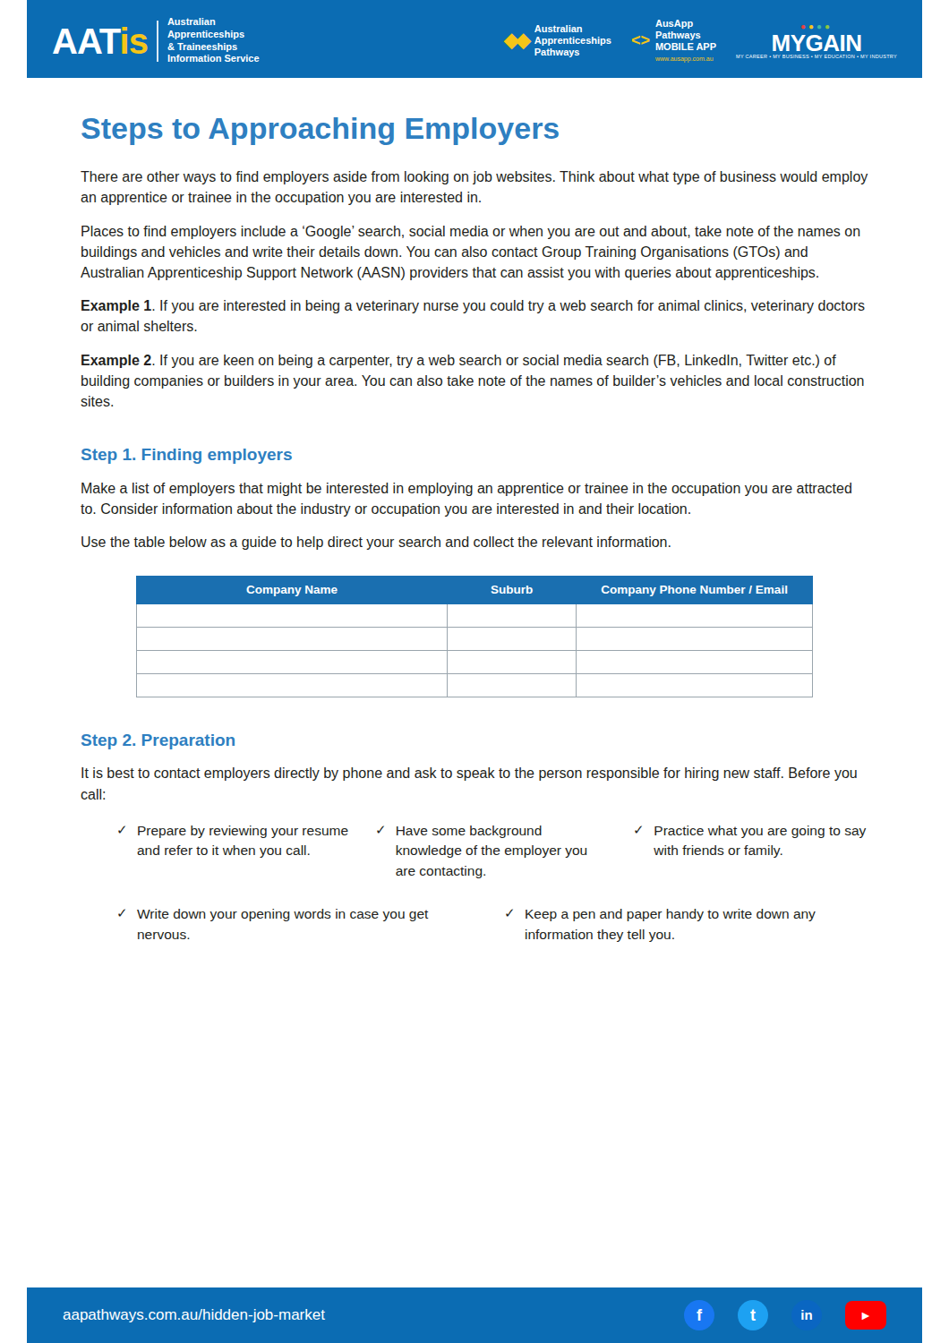AATis
Australian
Apprenticeships
& Traineeships
Information Service
◆◆ Australian
Apprenticeships
Pathways
<> AusApp
Pathways
MOBILE APP
www.ausapp.com.au
●●●●
MYGAIN
MY CAREER • MY BUSINESS • MY EDUCATION • MY INDUSTRY
Steps to Approaching Employers
There are other ways to find employers aside from looking on job websites. Think about what type of business would employ an apprentice or trainee in the occupation you are interested in.
Places to find employers include a ‘Google’ search, social media or when you are out and about, take note of the names on buildings and vehicles and write their details down. You can also contact Group Training Organisations (GTOs) and Australian Apprenticeship Support Network (AASN) providers that can assist you with queries about apprenticeships.
Example 1. If you are interested in being a veterinary nurse you could try a web search for animal clinics, veterinary doctors or animal shelters.
Example 2. If you are keen on being a carpenter, try a web search or social media search (FB, LinkedIn, Twitter etc.) of building companies or builders in your area. You can also take note of the names of builder’s vehicles and local construction sites.
Step 1. Finding employers
Make a list of employers that might be interested in employing an apprentice or trainee in the occupation you are attracted to. Consider information about the industry or occupation you are interested in and their location.
Use the table below as a guide to help direct your search and collect the relevant information.
| Company Name | Suburb | Company Phone Number / Email |
| --- | --- | --- |
Step 2. Preparation
It is best to contact employers directly by phone and ask to speak to the person responsible for hiring new staff. Before you call:
✓Prepare by reviewing your resume and refer to it when you call.
✓Have some background knowledge of the employer you are contacting.
✓Practice what you are going to say with friends or family.
✓Write down your opening words in case you get nervous.
✓Keep a pen and paper handy to write down any information they tell you.
aapathways.com.au/hidden-job-market
f t in ►